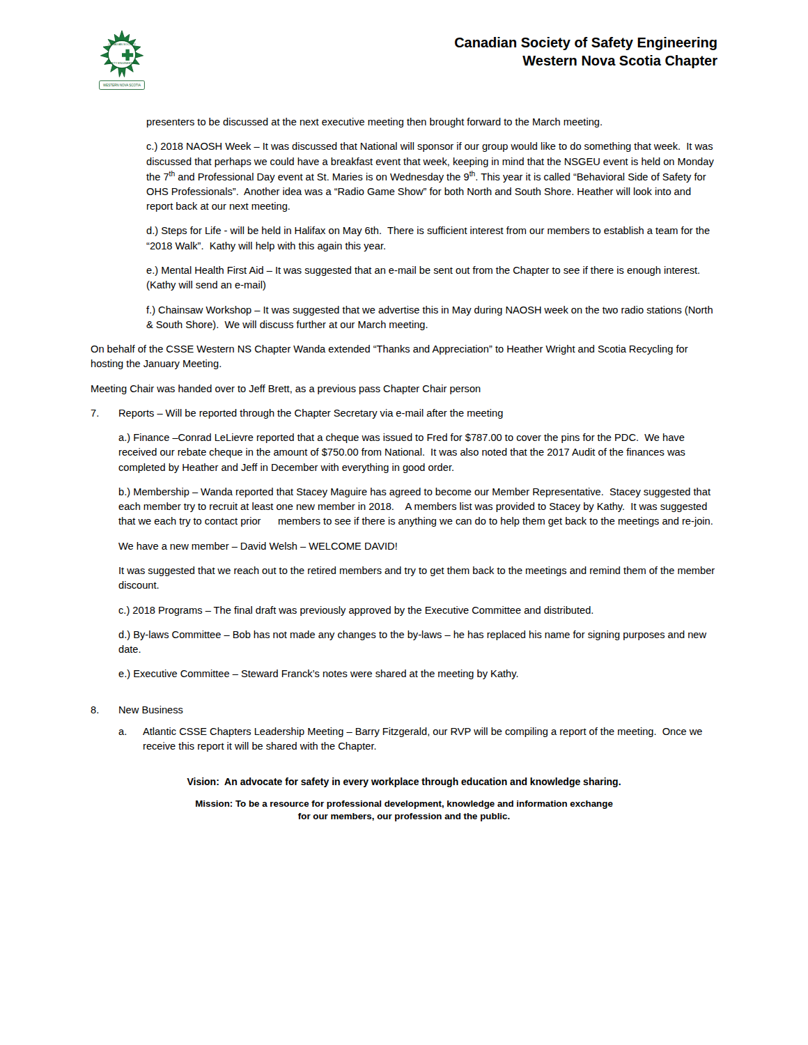CANADIAN SOCIETY SAFETY ENGINEERING WESTERN NOVA SCOTIA
Canadian Society of Safety Engineering
Western Nova Scotia Chapter
presenters to be discussed at the next executive meeting then brought forward to the March meeting.
c.) 2018 NAOSH Week – It was discussed that National will sponsor if our group would like to do something that week. It was discussed that perhaps we could have a breakfast event that week, keeping in mind that the NSGEU event is held on Monday the 7th and Professional Day event at St. Maries is on Wednesday the 9th. This year it is called “Behavioral Side of Safety for OHS Professionals”. Another idea was a “Radio Game Show” for both North and South Shore. Heather will look into and report back at our next meeting.
d.) Steps for Life - will be held in Halifax on May 6th. There is sufficient interest from our members to establish a team for the “2018 Walk”. Kathy will help with this again this year.
e.) Mental Health First Aid – It was suggested that an e-mail be sent out from the Chapter to see if there is enough interest. (Kathy will send an e-mail)
f.) Chainsaw Workshop – It was suggested that we advertise this in May during NAOSH week on the two radio stations (North & South Shore). We will discuss further at our March meeting.
On behalf of the CSSE Western NS Chapter Wanda extended “Thanks and Appreciation” to Heather Wright and Scotia Recycling for hosting the January Meeting.
Meeting Chair was handed over to Jeff Brett, as a previous pass Chapter Chair person
Reports – Will be reported through the Chapter Secretary via e-mail after the meeting
a.) Finance –Conrad LeLievre reported that a cheque was issued to Fred for $787.00 to cover the pins for the PDC. We have received our rebate cheque in the amount of $750.00 from National. It was also noted that the 2017 Audit of the finances was completed by Heather and Jeff in December with everything in good order.
b.) Membership – Wanda reported that Stacey Maguire has agreed to become our Member Representative. Stacey suggested that each member try to recruit at least one new member in 2018. A members list was provided to Stacey by Kathy. It was suggested that we each try to contact prior members to see if there is anything we can do to help them get back to the meetings and re-join.
We have a new member – David Welsh – WELCOME DAVID!
It was suggested that we reach out to the retired members and try to get them back to the meetings and remind them of the member discount.
c.) 2018 Programs – The final draft was previously approved by the Executive Committee and distributed.
d.) By-laws Committee – Bob has not made any changes to the by-laws – he has replaced his name for signing purposes and new date.
e.) Executive Committee – Steward Franck’s notes were shared at the meeting by Kathy.
New Business
Atlantic CSSE Chapters Leadership Meeting – Barry Fitzgerald, our RVP will be compiling a report of the meeting. Once we receive this report it will be shared with the Chapter.
Vision: An advocate for safety in every workplace through education and knowledge sharing.
Mission: To be a resource for professional development, knowledge and information exchange
for our members, our profession and the public.